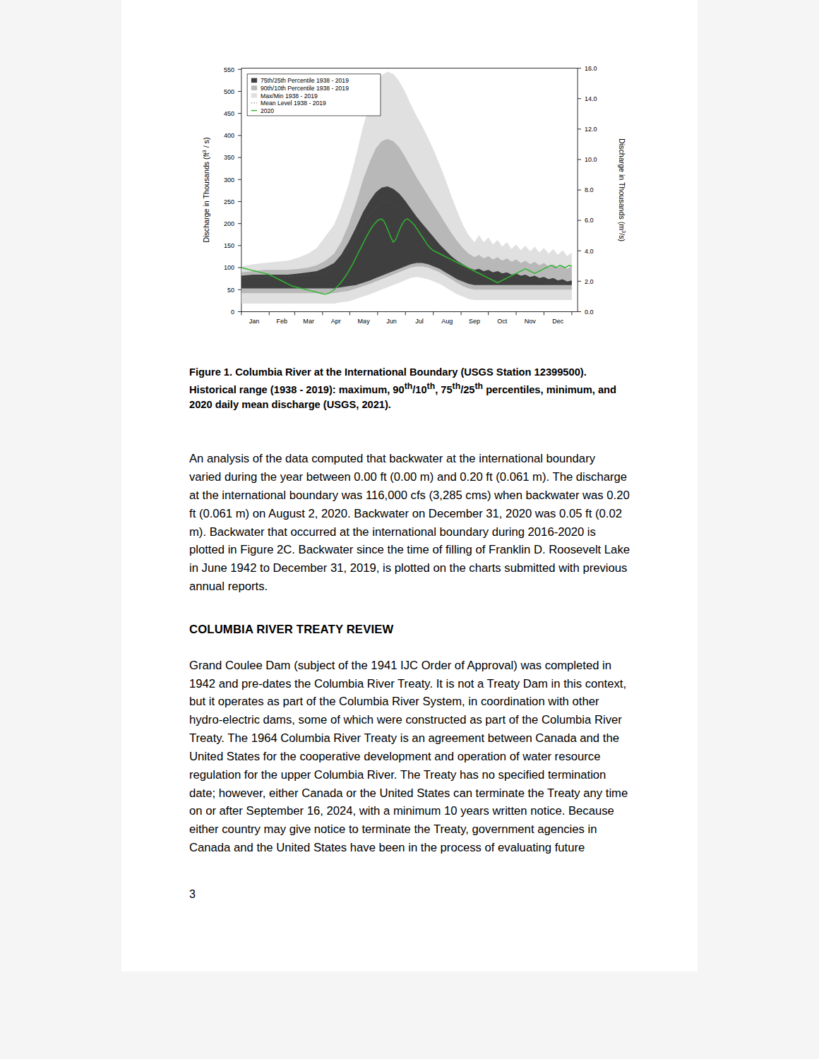Columbia River at the International Boundary (USGS Station 12399500) daily mean discharge Line and band chart showing historical range (1938–2019) maximum, 90th/10th and 75th/25th percentiles, minimum, mean level, and the 2020 daily mean discharge in thousands of cubic feet per second and cubic metres per second, by month from January to December. Discharge peaks in June at roughly 215 thousand cubic feet per second for 2020, well below the historical maximum of about 545 thousand cubic feet per second. 0 50 100 150 200 250 300 350 400 450 500 550 Discharge in Thousands (ft3 / s) 0.0 2.0 4.0 6.0 8.0 10.0 12.0 14.0 16.0 Discharge in Thousands (m3/s) Jan Feb Mar Apr May Jun Jul Aug Sep Oct Nov Dec 75th/25th Percentile 1938 - 2019 90th/10th Percentile 1938 - 2019 Max/Min 1938 - 2019 Mean Level 1938 - 2019 2020
Figure 1. Columbia River at the International Boundary (USGS Station 12399500). Historical range (1938 - 2019): maximum, 90th/10th, 75th/25th percentiles, minimum, and 2020 daily mean discharge (USGS, 2021).
An analysis of the data computed that backwater at the international boundary varied during the year between 0.00 ft (0.00 m) and 0.20 ft (0.061 m). The discharge at the international boundary was 116,000 cfs (3,285 cms) when backwater was 0.20 ft (0.061 m) on August 2, 2020. Backwater on December 31, 2020 was 0.05 ft (0.02 m). Backwater that occurred at the international boundary during 2016-2020 is plotted in Figure 2C. Backwater since the time of filling of Franklin D. Roosevelt Lake in June 1942 to December 31, 2019, is plotted on the charts submitted with previous annual reports.
COLUMBIA RIVER TREATY REVIEW
Grand Coulee Dam (subject of the 1941 IJC Order of Approval) was completed in 1942 and pre-dates the Columbia River Treaty. It is not a Treaty Dam in this context, but it operates as part of the Columbia River System, in coordination with other hydro-electric dams, some of which were constructed as part of the Columbia River Treaty. The 1964 Columbia River Treaty is an agreement between Canada and the United States for the cooperative development and operation of water resource regulation for the upper Columbia River. The Treaty has no specified termination date; however, either Canada or the United States can terminate the Treaty any time on or after September 16, 2024, with a minimum 10 years written notice. Because either country may give notice to terminate the Treaty, government agencies in Canada and the United States have been in the process of evaluating future
3